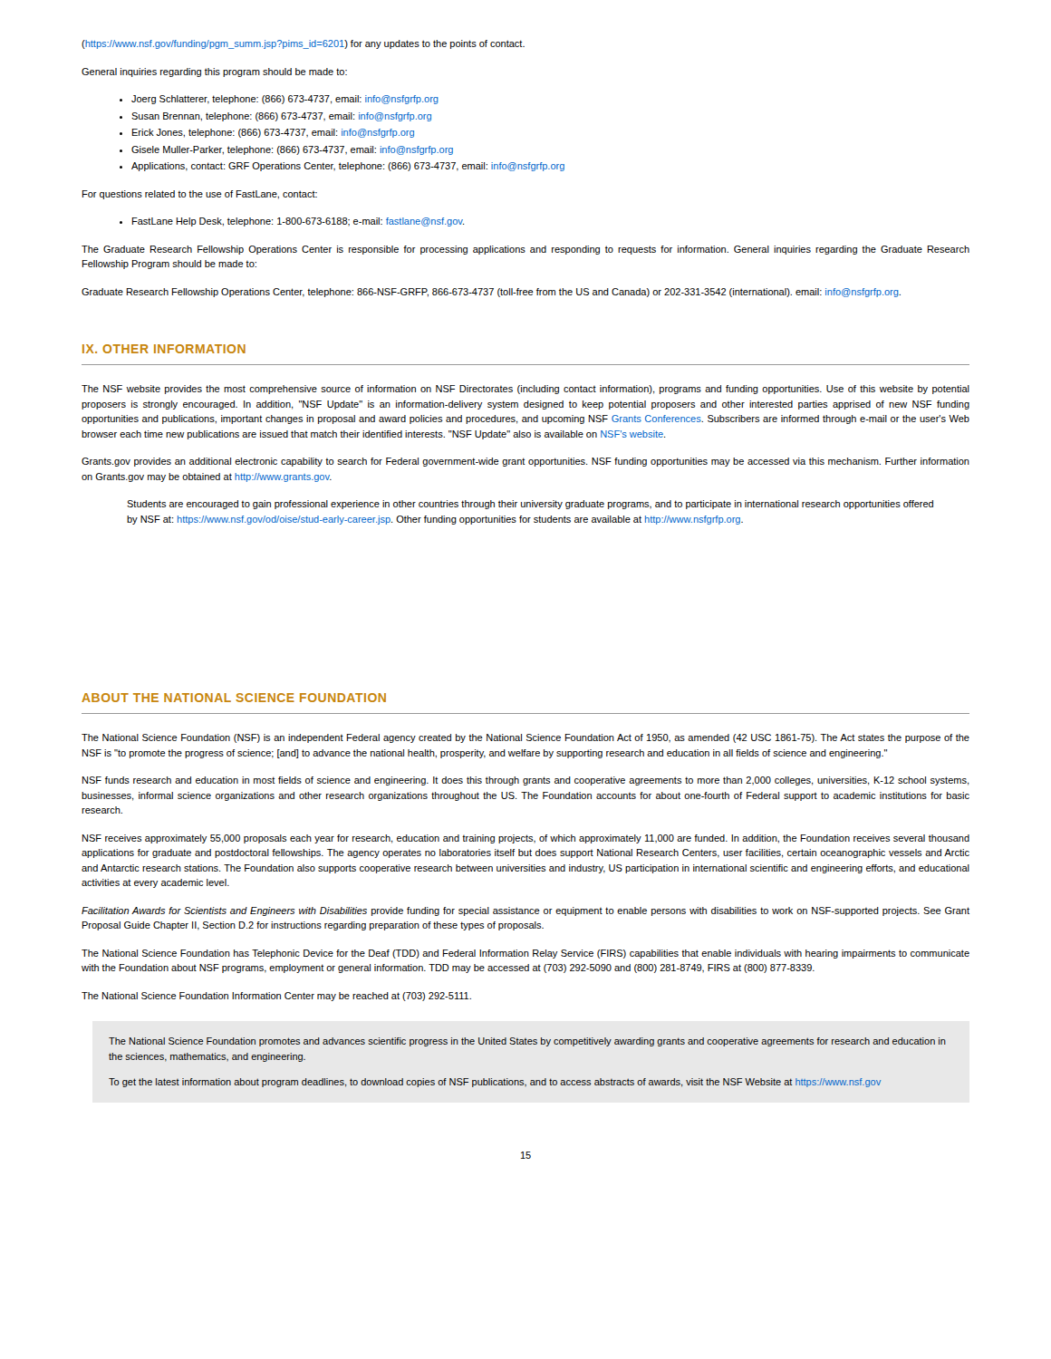(https://www.nsf.gov/funding/pgm_summ.jsp?pims_id=6201) for any updates to the points of contact.
General inquiries regarding this program should be made to:
Joerg Schlatterer, telephone: (866) 673-4737, email: info@nsfgrfp.org
Susan Brennan, telephone: (866) 673-4737, email: info@nsfgrfp.org
Erick Jones, telephone: (866) 673-4737, email: info@nsfgrfp.org
Gisele Muller-Parker, telephone: (866) 673-4737, email: info@nsfgrfp.org
Applications, contact: GRF Operations Center, telephone: (866) 673-4737, email: info@nsfgrfp.org
For questions related to the use of FastLane, contact:
FastLane Help Desk, telephone: 1-800-673-6188; e-mail: fastlane@nsf.gov.
The Graduate Research Fellowship Operations Center is responsible for processing applications and responding to requests for information. General inquiries regarding the Graduate Research Fellowship Program should be made to:
Graduate Research Fellowship Operations Center, telephone: 866-NSF-GRFP, 866-673-4737 (toll-free from the US and Canada) or 202-331-3542 (international). email: info@nsfgrfp.org.
IX. OTHER INFORMATION
The NSF website provides the most comprehensive source of information on NSF Directorates (including contact information), programs and funding opportunities. Use of this website by potential proposers is strongly encouraged. In addition, "NSF Update" is an information-delivery system designed to keep potential proposers and other interested parties apprised of new NSF funding opportunities and publications, important changes in proposal and award policies and procedures, and upcoming NSF Grants Conferences. Subscribers are informed through e-mail or the user's Web browser each time new publications are issued that match their identified interests. "NSF Update" also is available on NSF's website.
Grants.gov provides an additional electronic capability to search for Federal government-wide grant opportunities. NSF funding opportunities may be accessed via this mechanism. Further information on Grants.gov may be obtained at http://www.grants.gov.
Students are encouraged to gain professional experience in other countries through their university graduate programs, and to participate in international research opportunities offered by NSF at: https://www.nsf.gov/od/oise/stud-early-career.jsp. Other funding opportunities for students are available at http://www.nsfgrfp.org.
ABOUT THE NATIONAL SCIENCE FOUNDATION
The National Science Foundation (NSF) is an independent Federal agency created by the National Science Foundation Act of 1950, as amended (42 USC 1861-75). The Act states the purpose of the NSF is "to promote the progress of science; [and] to advance the national health, prosperity, and welfare by supporting research and education in all fields of science and engineering."
NSF funds research and education in most fields of science and engineering. It does this through grants and cooperative agreements to more than 2,000 colleges, universities, K-12 school systems, businesses, informal science organizations and other research organizations throughout the US. The Foundation accounts for about one-fourth of Federal support to academic institutions for basic research.
NSF receives approximately 55,000 proposals each year for research, education and training projects, of which approximately 11,000 are funded. In addition, the Foundation receives several thousand applications for graduate and postdoctoral fellowships. The agency operates no laboratories itself but does support National Research Centers, user facilities, certain oceanographic vessels and Arctic and Antarctic research stations. The Foundation also supports cooperative research between universities and industry, US participation in international scientific and engineering efforts, and educational activities at every academic level.
Facilitation Awards for Scientists and Engineers with Disabilities provide funding for special assistance or equipment to enable persons with disabilities to work on NSF-supported projects. See Grant Proposal Guide Chapter II, Section D.2 for instructions regarding preparation of these types of proposals.
The National Science Foundation has Telephonic Device for the Deaf (TDD) and Federal Information Relay Service (FIRS) capabilities that enable individuals with hearing impairments to communicate with the Foundation about NSF programs, employment or general information. TDD may be accessed at (703) 292-5090 and (800) 281-8749, FIRS at (800) 877-8339.
The National Science Foundation Information Center may be reached at (703) 292-5111.
The National Science Foundation promotes and advances scientific progress in the United States by competitively awarding grants and cooperative agreements for research and education in the sciences, mathematics, and engineering.
To get the latest information about program deadlines, to download copies of NSF publications, and to access abstracts of awards, visit the NSF Website at https://www.nsf.gov
15